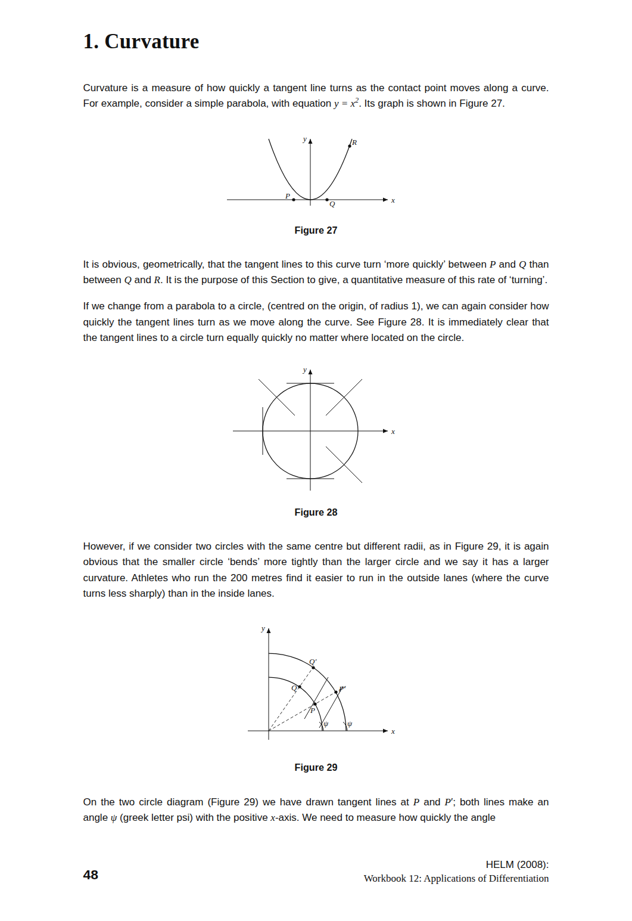1. Curvature
Curvature is a measure of how quickly a tangent line turns as the contact point moves along a curve. For example, consider a simple parabola, with equation y = x2. Its graph is shown in Figure 27.
x y P Q R
Figure 27
It is obvious, geometrically, that the tangent lines to this curve turn ‘more quickly’ between P and Q than between Q and R. It is the purpose of this Section to give, a quantitative measure of this rate of ‘turning’.
If we change from a parabola to a circle, (centred on the origin, of radius 1), we can again consider how quickly the tangent lines turn as we move along the curve. See Figure 28. It is immediately clear that the tangent lines to a circle turn equally quickly no matter where located on the circle.
x y
Figure 28
However, if we consider two circles with the same centre but different radii, as in Figure 29, it is again obvious that the smaller circle ‘bends’ more tightly than the larger circle and we say it has a larger curvature. Athletes who run the 200 metres find it easier to run in the outside lanes (where the curve turns less sharply) than in the inside lanes.
x y P P′ Q Q′ ψ ψ
Figure 29
On the two circle diagram (Figure 29) we have drawn tangent lines at P and P′; both lines make an angle ψ (greek letter psi) with the positive x-axis. We need to measure how quickly the angle
48
HELM (2008):
Workbook 12: Applications of Differentiation